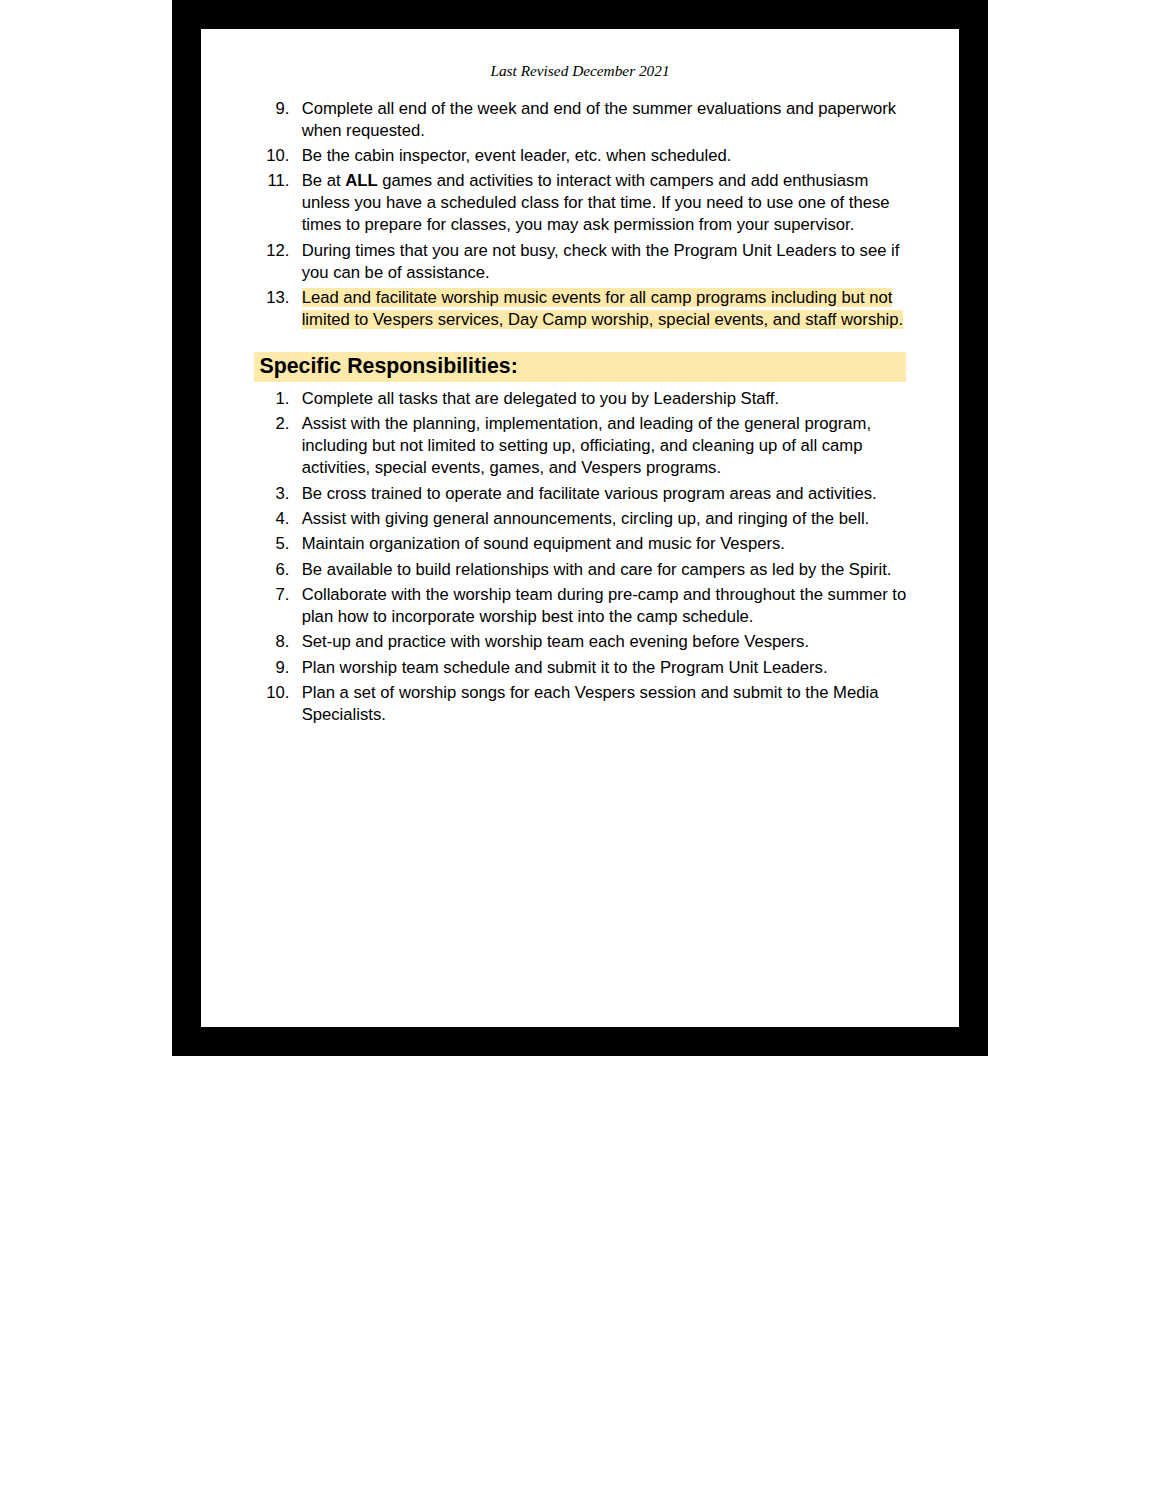Last Revised December 2021
Complete all end of the week and end of the summer evaluations and paperwork when requested.
Be the cabin inspector, event leader, etc. when scheduled.
Be at ALL games and activities to interact with campers and add enthusiasm unless you have a scheduled class for that time. If you need to use one of these times to prepare for classes, you may ask permission from your supervisor.
During times that you are not busy, check with the Program Unit Leaders to see if you can be of assistance.
Lead and facilitate worship music events for all camp programs including but not
limited to Vespers services, Day Camp worship, special events, and staff worship.
Specific Responsibilities:
Complete all tasks that are delegated to you by Leadership Staff.
Assist with the planning, implementation, and leading of the general program, including but not limited to setting up, officiating, and cleaning up of all camp activities, special events, games, and Vespers programs.
Be cross trained to operate and facilitate various program areas and activities.
Assist with giving general announcements, circling up, and ringing of the bell.
Maintain organization of sound equipment and music for Vespers.
Be available to build relationships with and care for campers as led by the Spirit.
Collaborate with the worship team during pre-camp and throughout the summer to plan how to incorporate worship best into the camp schedule.
Set-up and practice with worship team each evening before Vespers.
Plan worship team schedule and submit it to the Program Unit Leaders.
Plan a set of worship songs for each Vespers session and submit to the Media Specialists.